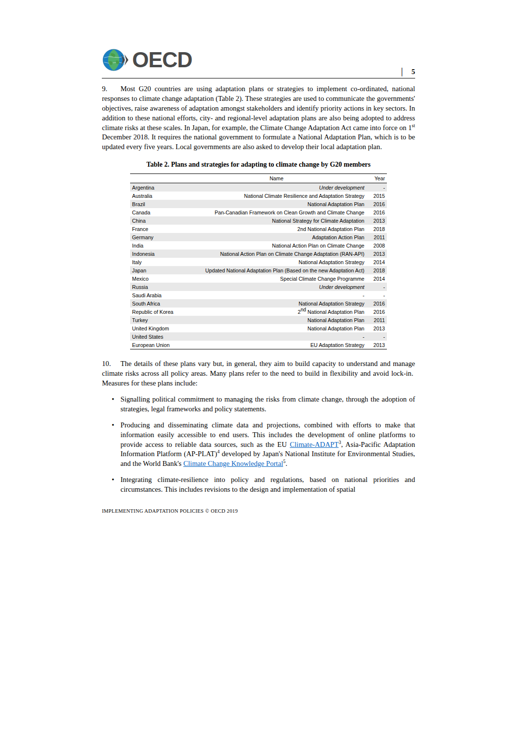OECD
│ 5
9. Most G20 countries are using adaptation plans or strategies to implement co-ordinated, national responses to climate change adaptation (Table 2). These strategies are used to communicate the governments' objectives, raise awareness of adaptation amongst stakeholders and identify priority actions in key sectors. In addition to these national efforts, city- and regional-level adaptation plans are also being adopted to address climate risks at these scales. In Japan, for example, the Climate Change Adaptation Act came into force on 1st December 2018. It requires the national government to formulate a National Adaptation Plan, which is to be updated every five years. Local governments are also asked to develop their local adaptation plan.
Table 2. Plans and strategies for adapting to climate change by G20 members
| | Name | Year |
| --- | --- | --- |
| Argentina | Under development | - |
| Australia | National Climate Resilience and Adaptation Strategy | 2015 |
| Brazil | National Adaptation Plan | 2016 |
| Canada | Pan-Canadian Framework on Clean Growth and Climate Change | 2016 |
| China | National Strategy for Climate Adaptation | 2013 |
| France | 2nd National Adaptation Plan | 2018 |
| Germany | Adaptation Action Plan | 2011 |
| India | National Action Plan on Climate Change | 2008 |
| Indonesia | National Action Plan on Climate Change Adaptation (RAN-API) | 2013 |
| Italy | National Adaptation Strategy | 2014 |
| Japan | Updated National Adaptation Plan (Based on the new Adaptation Act) | 2018 |
| Mexico | Special Climate Change Programme | 2014 |
| Russia | Under development | - |
| Saudi Arabia | - | - |
| South Africa | National Adaptation Strategy | 2016 |
| Republic of Korea | 2 nd National Adaptation Plan | 2016 |
| Turkey | National Adaptation Plan | 2011 |
| United Kingdom | National Adaptation Plan | 2013 |
| United States | - | - |
| European Union | EU Adaptation Strategy | 2013 |
10. The details of these plans vary but, in general, they aim to build capacity to understand and manage climate risks across all policy areas. Many plans refer to the need to build in flexibility and avoid lock-in. Measures for these plans include:
Signalling political commitment to managing the risks from climate change, through the adoption of strategies, legal frameworks and policy statements.
Producing and disseminating climate data and projections, combined with efforts to make that information easily accessible to end users. This includes the development of online platforms to provide access to reliable data sources, such as the EU Climate-ADAPT3, Asia-Pacific Adaptation Information Platform (AP-PLAT)4 developed by Japan's National Institute for Environmental Studies, and the World Bank's Climate Change Knowledge Portal5.
Integrating climate-resilience into policy and regulations, based on national priorities and circumstances. This includes revisions to the design and implementation of spatial
IMPLEMENTING ADAPTATION POLICIES © OECD 2019